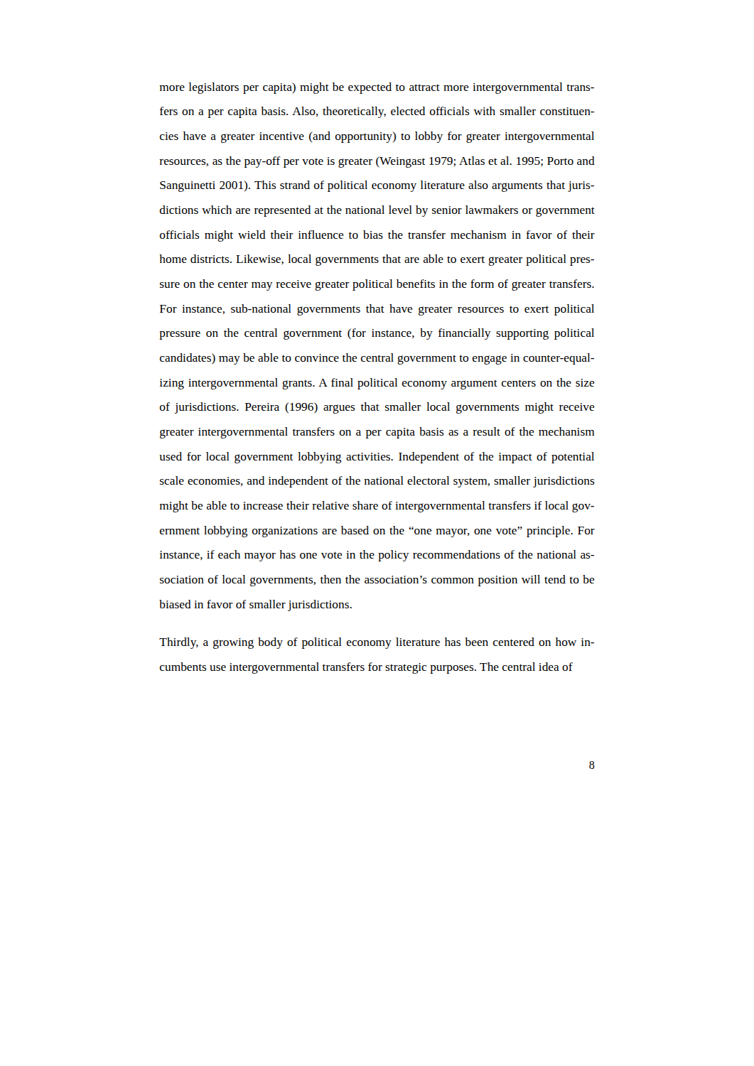more legislators per capita) might be expected to attract more intergovernmental transfers on a per capita basis. Also, theoretically, elected officials with smaller constituencies have a greater incentive (and opportunity) to lobby for greater intergovernmental resources, as the pay-off per vote is greater (Weingast 1979; Atlas et al. 1995; Porto and Sanguinetti 2001). This strand of political economy literature also arguments that jurisdictions which are represented at the national level by senior lawmakers or government officials might wield their influence to bias the transfer mechanism in favor of their home districts. Likewise, local governments that are able to exert greater political pressure on the center may receive greater political benefits in the form of greater transfers. For instance, sub-national governments that have greater resources to exert political pressure on the central government (for instance, by financially supporting political candidates) may be able to convince the central government to engage in counter-equalizing intergovernmental grants. A final political economy argument centers on the size of jurisdictions. Pereira (1996) argues that smaller local governments might receive greater intergovernmental transfers on a per capita basis as a result of the mechanism used for local government lobbying activities. Independent of the impact of potential scale economies, and independent of the national electoral system, smaller jurisdictions might be able to increase their relative share of intergovernmental transfers if local government lobbying organizations are based on the “one mayor, one vote” principle. For instance, if each mayor has one vote in the policy recommendations of the national association of local governments, then the association’s common position will tend to be biased in favor of smaller jurisdictions.
Thirdly, a growing body of political economy literature has been centered on how incumbents use intergovernmental transfers for strategic purposes. The central idea of
8